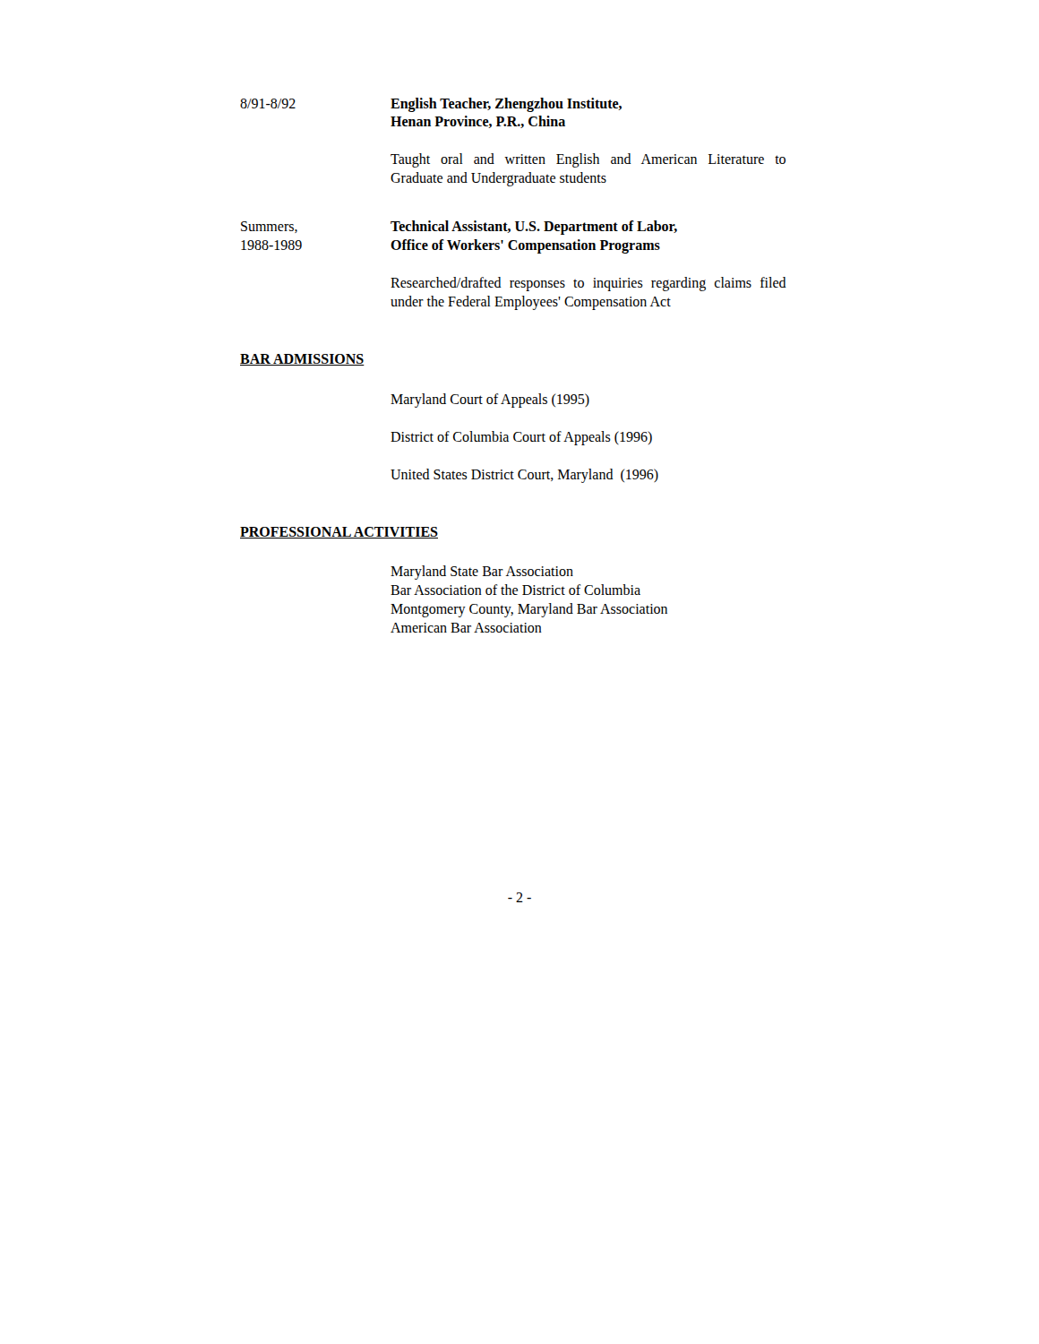8/91-8/92
English Teacher, Zhengzhou Institute,
Henan Province, P.R., China
Taught oral and written English and American Literature to Graduate and Undergraduate students
Summers,
1988-1989
Technical Assistant, U.S. Department of Labor,
Office of Workers' Compensation Programs
Researched/drafted responses to inquiries regarding claims filed under the Federal Employees' Compensation Act
BAR ADMISSIONS
Maryland Court of Appeals (1995)
District of Columbia Court of Appeals (1996)
United States District Court, Maryland (1996)
PROFESSIONAL ACTIVITIES
Maryland State Bar Association
Bar Association of the District of Columbia
Montgomery County, Maryland Bar Association
American Bar Association
- 2 -